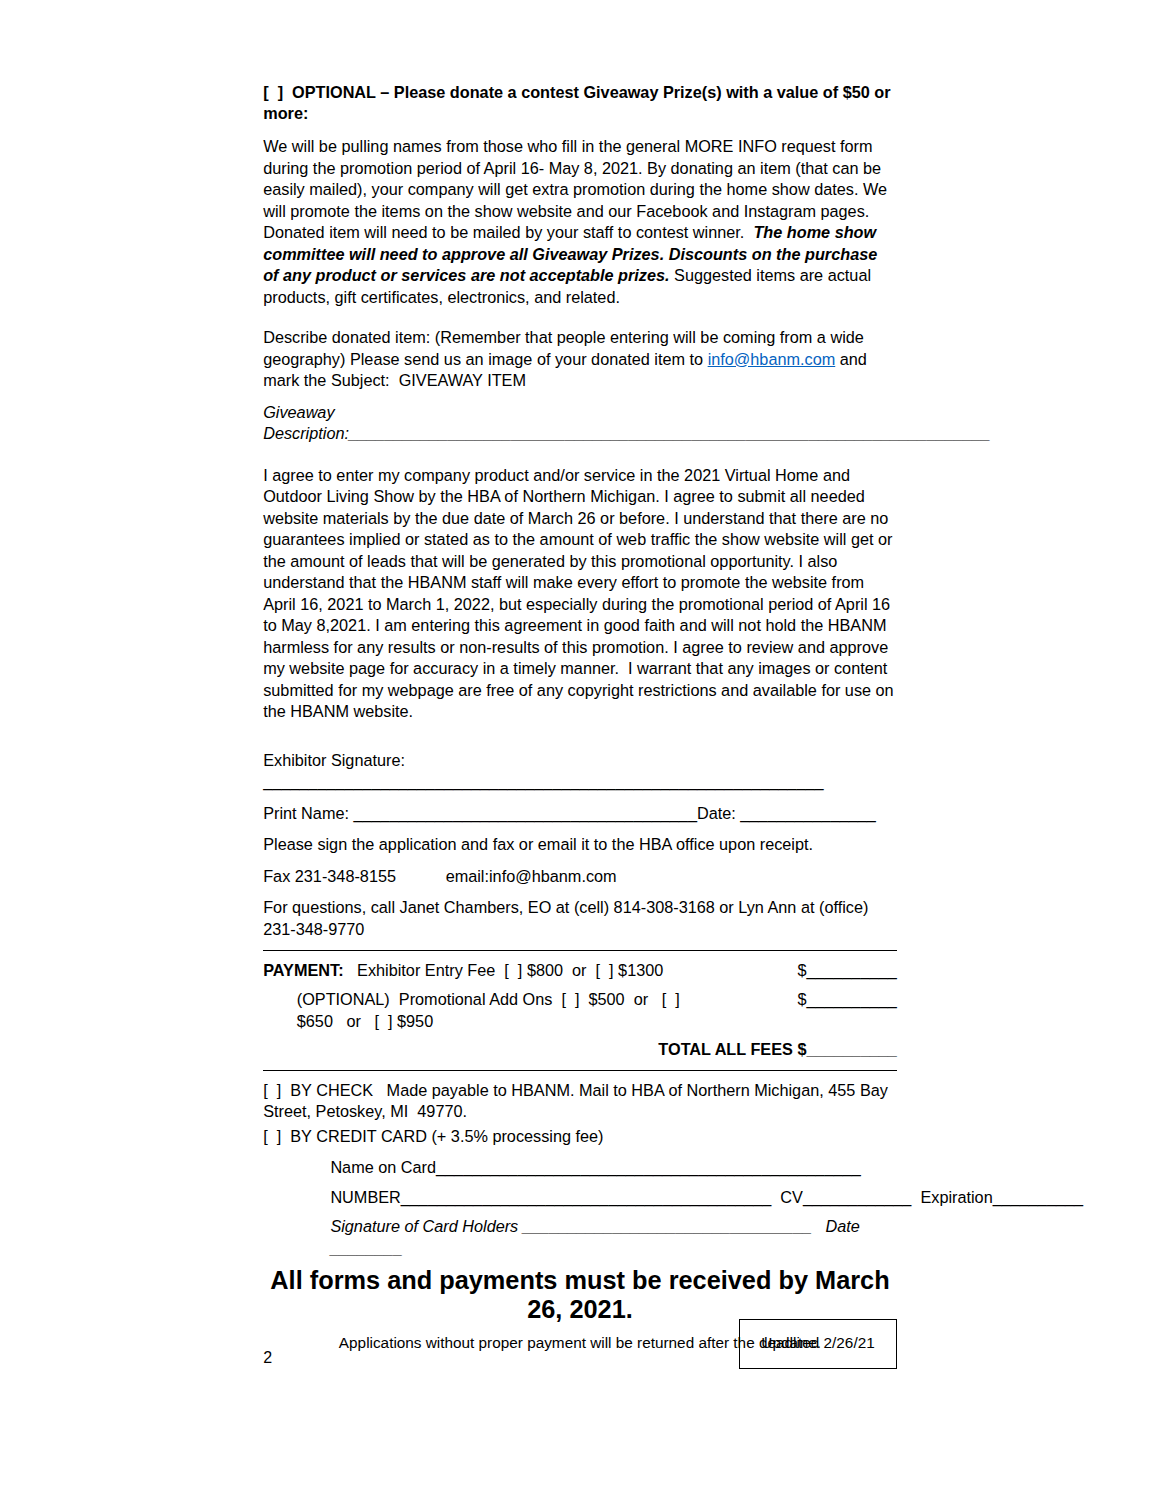[ ] OPTIONAL – Please donate a contest Giveaway Prize(s) with a value of $50 or more:
We will be pulling names from those who fill in the general MORE INFO request form during the promotion period of April 16- May 8, 2021. By donating an item (that can be easily mailed), your company will get extra promotion during the home show dates. We will promote the items on the show website and our Facebook and Instagram pages. Donated item will need to be mailed by your staff to contest winner. The home show committee will need to approve all Giveaway Prizes. Discounts on the purchase of any product or services are not acceptable prizes. Suggested items are actual products, gift certificates, electronics, and related.
Describe donated item: (Remember that people entering will be coming from a wide geography) Please send us an image of your donated item to info@hbanm.com and mark the Subject: GIVEAWAY ITEM
Giveaway Description:_______________________________________________________________________
I agree to enter my company product and/or service in the 2021 Virtual Home and Outdoor Living Show by the HBA of Northern Michigan. I agree to submit all needed website materials by the due date of March 26 or before. I understand that there are no guarantees implied or stated as to the amount of web traffic the show website will get or the amount of leads that will be generated by this promotional opportunity. I also understand that the HBANM staff will make every effort to promote the website from April 16, 2021 to March 1, 2022, but especially during the promotional period of April 16 to May 8,2021. I am entering this agreement in good faith and will not hold the HBANM harmless for any results or non-results of this promotion. I agree to review and approve my website page for accuracy in a timely manner. I warrant that any images or content submitted for my webpage are free of any copyright restrictions and available for use on the HBANM website.
Exhibitor Signature: ______________________________________________________________
Print Name: ______________________________________Date: _______________
Please sign the application and fax or email it to the HBA office upon receipt.
Fax 231-348-8155 email:info@hbanm.com
For questions, call Janet Chambers, EO at (cell) 814-308-3168 or Lyn Ann at (office) 231-348-9770
PAYMENT: Exhibitor Entry Fee [ ] $800 or [ ] $1300
$__________
(OPTIONAL) Promotional Add Ons [ ] $500 or [ ] $650 or [ ] $950
$__________
TOTAL ALL FEES $__________
[ ] BY CHECK Made payable to HBANM. Mail to HBA of Northern Michigan, 455 Bay Street, Petoskey, MI 49770.
[ ] BY CREDIT CARD (+ 3.5% processing fee)
Name on Card_______________________________________________
NUMBER_________________________________________ CV____________ Expiration__________
Signature of Card Holders ________________________________ Date ________
All forms and payments must be received by March 26, 2021.
Applications without proper payment will be returned after the deadline.
2
Updated 2/26/21